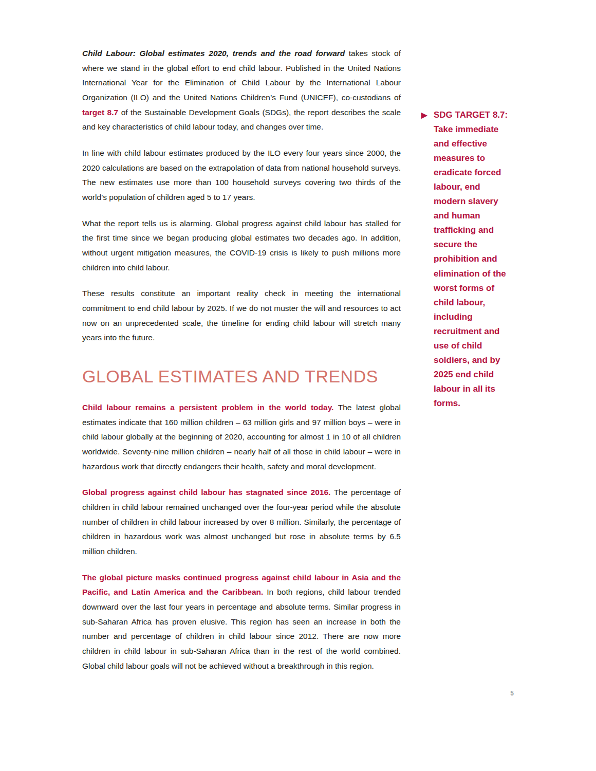Child Labour: Global estimates 2020, trends and the road forward takes stock of where we stand in the global effort to end child labour. Published in the United Nations International Year for the Elimination of Child Labour by the International Labour Organization (ILO) and the United Nations Children’s Fund (UNICEF), co-custodians of target 8.7 of the Sustainable Development Goals (SDGs), the report describes the scale and key characteristics of child labour today, and changes over time.
In line with child labour estimates produced by the ILO every four years since 2000, the 2020 calculations are based on the extrapolation of data from national household surveys. The new estimates use more than 100 household surveys covering two thirds of the world’s population of children aged 5 to 17 years.
What the report tells us is alarming. Global progress against child labour has stalled for the first time since we began producing global estimates two decades ago. In addition, without urgent mitigation measures, the COVID-19 crisis is likely to push millions more children into child labour.
These results constitute an important reality check in meeting the international commitment to end child labour by 2025. If we do not muster the will and resources to act now on an unprecedented scale, the timeline for ending child labour will stretch many years into the future.
GLOBAL ESTIMATES AND TRENDS
Child labour remains a persistent problem in the world today. The latest global estimates indicate that 160 million children – 63 million girls and 97 million boys – were in child labour globally at the beginning of 2020, accounting for almost 1 in 10 of all children worldwide. Seventy-nine million children – nearly half of all those in child labour – were in hazardous work that directly endangers their health, safety and moral development.
Global progress against child labour has stagnated since 2016. The percentage of children in child labour remained unchanged over the four-year period while the absolute number of children in child labour increased by over 8 million. Similarly, the percentage of children in hazardous work was almost unchanged but rose in absolute terms by 6.5 million children.
The global picture masks continued progress against child labour in Asia and the Pacific, and Latin America and the Caribbean. In both regions, child labour trended downward over the last four years in percentage and absolute terms. Similar progress in sub-Saharan Africa has proven elusive. This region has seen an increase in both the number and percentage of children in child labour since 2012. There are now more children in child labour in sub-Saharan Africa than in the rest of the world combined. Global child labour goals will not be achieved without a breakthrough in this region.
▶
SDG TARGET 8.7: Take immediate and effective measures to eradicate forced labour, end modern slavery and human trafficking and secure the prohibition and elimination of the worst forms of child labour, including recruitment and use of child soldiers, and by 2025 end child labour in all its forms.
5